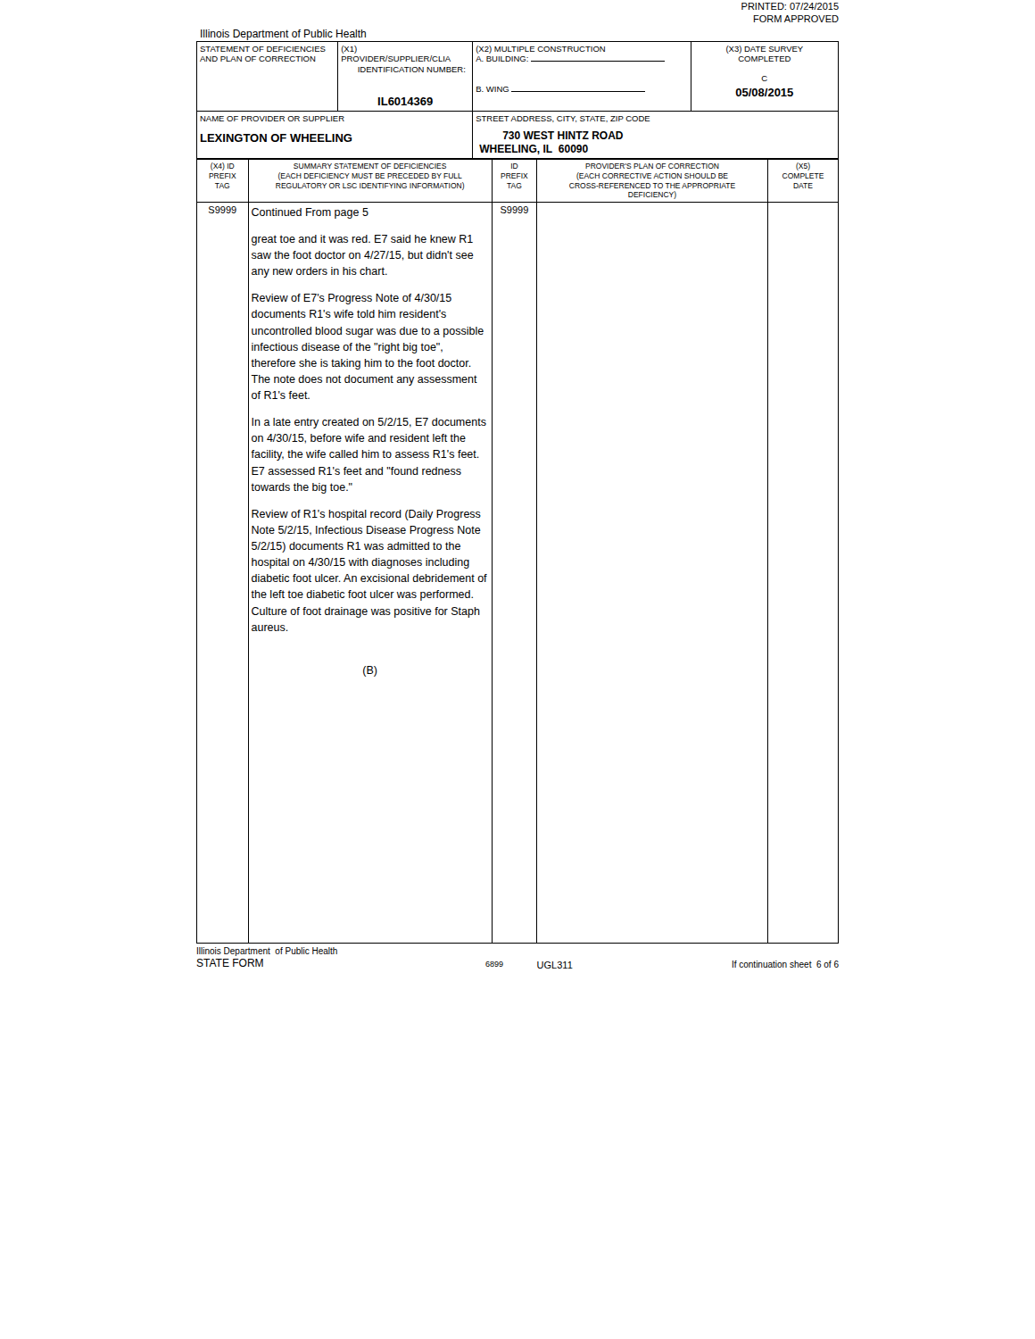PRINTED: 07/24/2015
FORM APPROVED
Illinois Department of Public Health
| STATEMENT OF DEFICIENCIES AND PLAN OF CORRECTION | (X1) PROVIDER/SUPPLIER/CLIA IDENTIFICATION NUMBER: IL6014369 | (X2) MULTIPLE CONSTRUCTION A. BUILDING: B. WING | (X3) DATE SURVEY COMPLETED C 05/08/2015 |
| NAME OF PROVIDER OR SUPPLIER LEXINGTON OF WHEELING | STREET ADDRESS, CITY, STATE, ZIP CODE 730 WEST HINTZ ROAD WHEELING, IL 60090 |
| (X4) ID PREFIX TAG | SUMMARY STATEMENT OF DEFICIENCIES (EACH DEFICIENCY MUST BE PRECEDED BY FULL REGULATORY OR LSC IDENTIFYING INFORMATION) | ID PREFIX TAG | PROVIDER'S PLAN OF CORRECTION (EACH CORRECTIVE ACTION SHOULD BE CROSS-REFERENCED TO THE APPROPRIATE DEFICIENCY) | (X5) COMPLETE DATE |
| S9999 | Continued From page 5 great toe and it was red. E7 said he knew R1 saw the foot doctor on 4/27/15, but didn't see any new orders in his chart. Review of E7's Progress Note of 4/30/15 documents R1's wife told him resident's uncontrolled blood sugar was due to a possible infectious disease of the "right big toe", therefore she is taking him to the foot doctor. The note does not document any assessment of R1's feet. In a late entry created on 5/2/15, E7 documents on 4/30/15, before wife and resident left the facility, the wife called him to assess R1's feet. E7 assessed R1's feet and "found redness towards the big toe." Review of R1's hospital record (Daily Progress Note 5/2/15, Infectious Disease Progress Note 5/2/15) documents R1 was admitted to the hospital on 4/30/15 with diagnoses including diabetic foot ulcer. An excisional debridement of the left toe diabetic foot ulcer was performed. Culture of foot drainage was positive for Staph aureus. (B) | S9999 | | |
Illinois Department of Public Health
STATE FORM
6899
UGL311
If continuation sheet 6 of 6